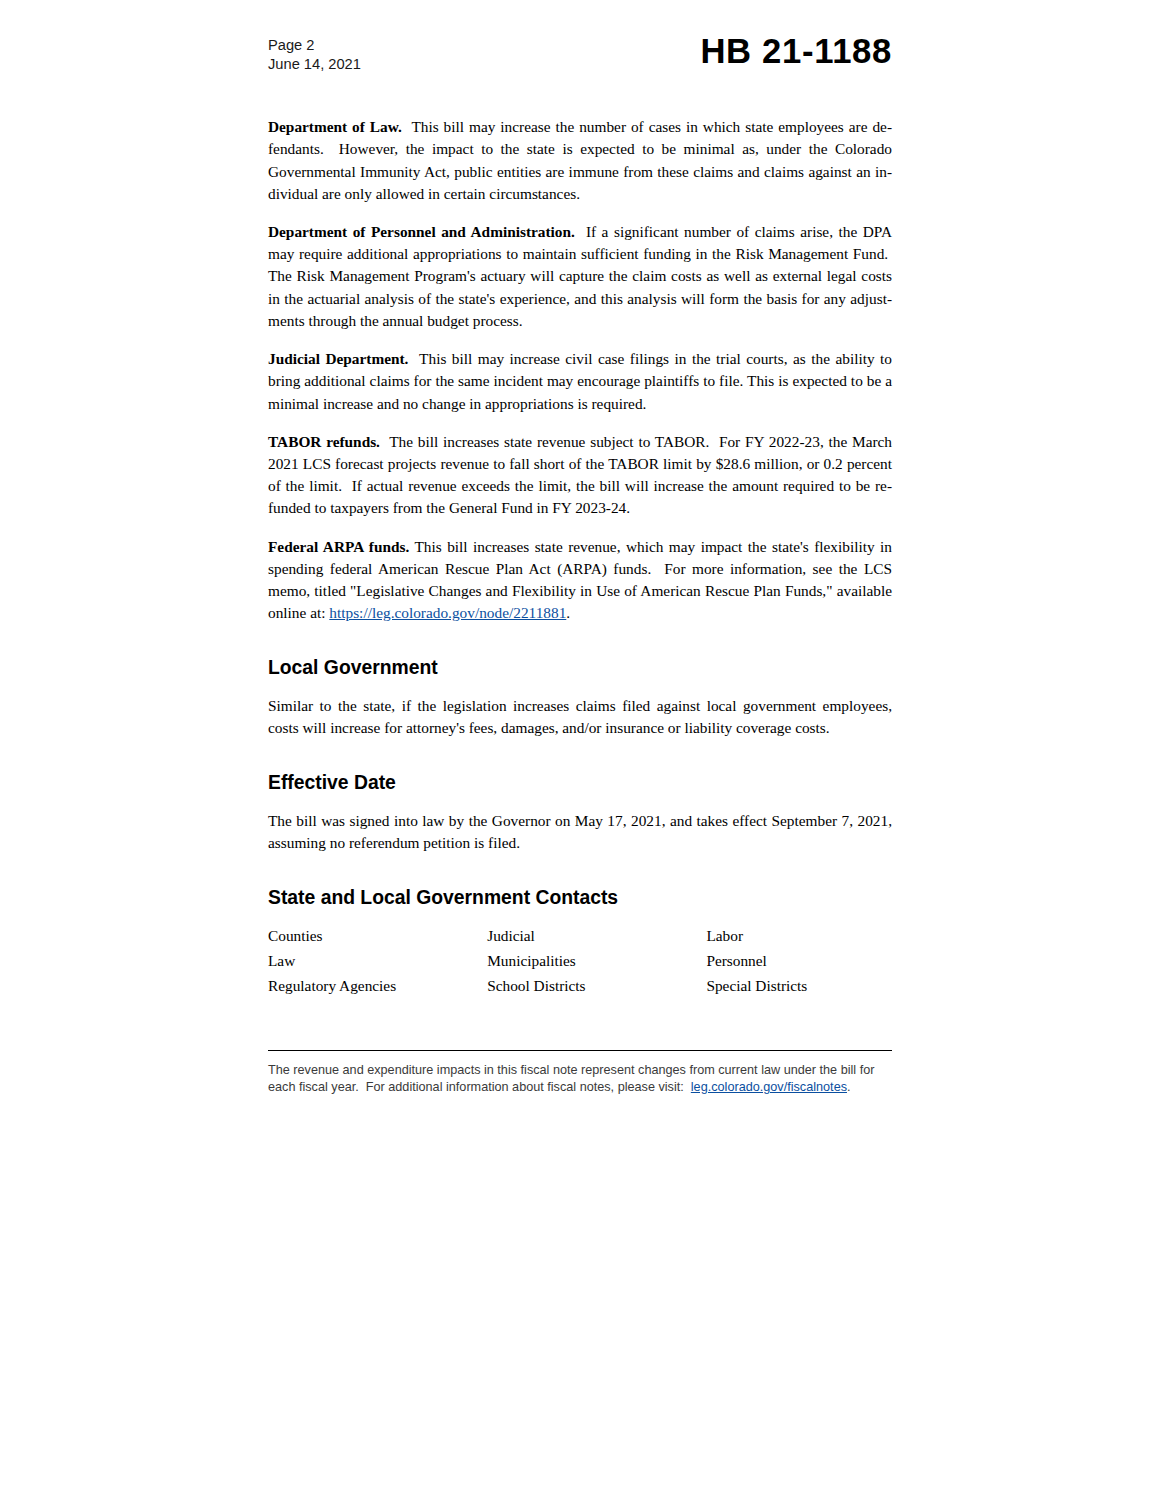Page 2
June 14, 2021
HB 21-1188
Department of Law. This bill may increase the number of cases in which state employees are defendants. However, the impact to the state is expected to be minimal as, under the Colorado Governmental Immunity Act, public entities are immune from these claims and claims against an individual are only allowed in certain circumstances.
Department of Personnel and Administration. If a significant number of claims arise, the DPA may require additional appropriations to maintain sufficient funding in the Risk Management Fund. The Risk Management Program's actuary will capture the claim costs as well as external legal costs in the actuarial analysis of the state's experience, and this analysis will form the basis for any adjustments through the annual budget process.
Judicial Department. This bill may increase civil case filings in the trial courts, as the ability to bring additional claims for the same incident may encourage plaintiffs to file. This is expected to be a minimal increase and no change in appropriations is required.
TABOR refunds. The bill increases state revenue subject to TABOR. For FY 2022-23, the March 2021 LCS forecast projects revenue to fall short of the TABOR limit by $28.6 million, or 0.2 percent of the limit. If actual revenue exceeds the limit, the bill will increase the amount required to be refunded to taxpayers from the General Fund in FY 2023-24.
Federal ARPA funds. This bill increases state revenue, which may impact the state's flexibility in spending federal American Rescue Plan Act (ARPA) funds. For more information, see the LCS memo, titled "Legislative Changes and Flexibility in Use of American Rescue Plan Funds," available online at: https://leg.colorado.gov/node/2211881.
Local Government
Similar to the state, if the legislation increases claims filed against local government employees, costs will increase for attorney's fees, damages, and/or insurance or liability coverage costs.
Effective Date
The bill was signed into law by the Governor on May 17, 2021, and takes effect September 7, 2021, assuming no referendum petition is filed.
State and Local Government Contacts
Counties
Judicial
Labor
Law
Municipalities
Personnel
Regulatory Agencies
School Districts
Special Districts
The revenue and expenditure impacts in this fiscal note represent changes from current law under the bill for each fiscal year. For additional information about fiscal notes, please visit: leg.colorado.gov/fiscalnotes.